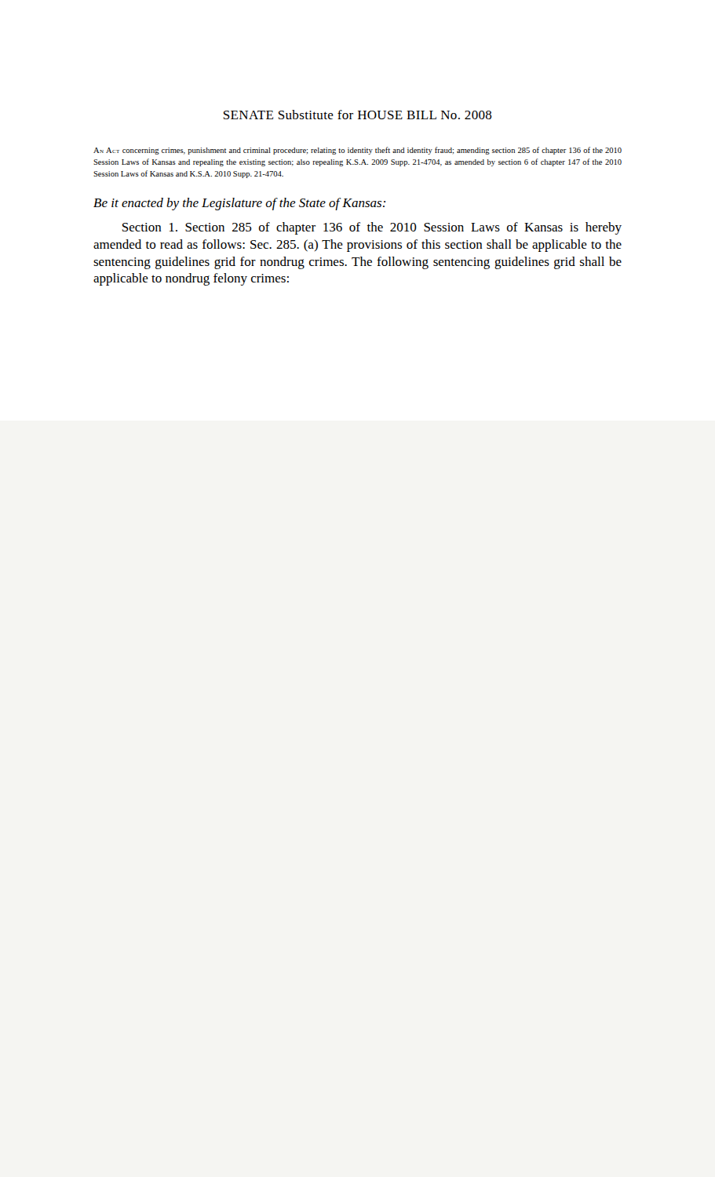SENATE Substitute for HOUSE BILL No. 2008
An Act concerning crimes, punishment and criminal procedure; relating to identity theft and identity fraud; amending section 285 of chapter 136 of the 2010 Session Laws of Kansas and repealing the existing section; also repealing K.S.A. 2009 Supp. 21-4704, as amended by section 6 of chapter 147 of the 2010 Session Laws of Kansas and K.S.A. 2010 Supp. 21-4704.
Be it enacted by the Legislature of the State of Kansas:
Section 1. Section 285 of chapter 136 of the 2010 Session Laws of Kansas is hereby amended to read as follows: Sec. 285. (a) The provisions of this section shall be applicable to the sentencing guidelines grid for nondrug crimes. The following sentencing guidelines grid shall be applicable to nondrug felony crimes: